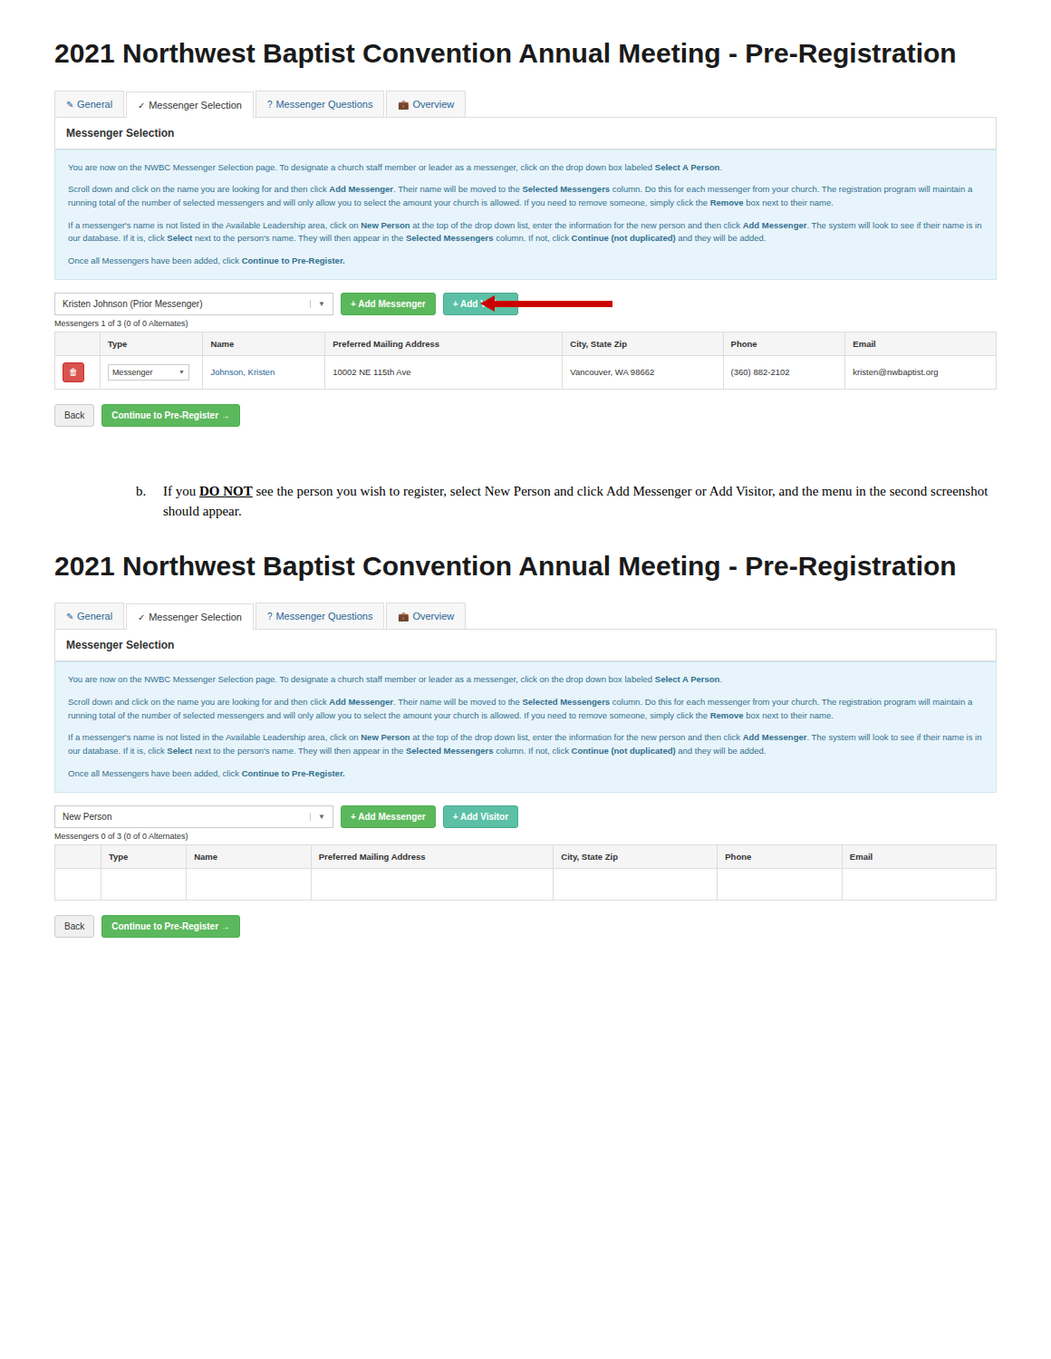2021 Northwest Baptist Convention Annual Meeting - Pre-Registration
✎General
✓Messenger Selection
?Messenger Questions
💼Overview
Messenger Selection
You are now on the NWBC Messenger Selection page. To designate a church staff member or leader as a messenger, click on the drop down box labeled Select A Person.
Scroll down and click on the name you are looking for and then click Add Messenger. Their name will be moved to the Selected Messengers column. Do this for each messenger from your church. The registration program will maintain a running total of the number of selected messengers and will only allow you to select the amount your church is allowed. If you need to remove someone, simply click the Remove box next to their name.
If a messenger's name is not listed in the Available Leadership area, click on New Person at the top of the drop down list, enter the information for the new person and then click Add Messenger. The system will look to see if their name is in our database. If it is, click Select next to the person's name. They will then appear in the Selected Messengers column. If not, click Continue (not duplicated) and they will be added.
Once all Messengers have been added, click Continue to Pre-Register.
Kristen Johnson (Prior Messenger)▼
+ Add Messenger
+ Add Visitor
Messengers 1 of 3 (0 of 0 Alternates)
| | Type | Name | Preferred Mailing Address | City, State Zip | Phone | Email |
| --- | --- | --- | --- | --- | --- | --- |
| 🗑 | Messenger ▼ | Johnson, Kristen | 10002 NE 115th Ave | Vancouver, WA 98662 | (360) 882-2102 | kristen@nwbaptist.org |
Back
Continue to Pre-Register →
b. If you DO NOT see the person you wish to register, select New Person and click Add Messenger or Add Visitor, and the menu in the second screenshot should appear.
2021 Northwest Baptist Convention Annual Meeting - Pre-Registration
✎General
✓Messenger Selection
?Messenger Questions
💼Overview
Messenger Selection
You are now on the NWBC Messenger Selection page. To designate a church staff member or leader as a messenger, click on the drop down box labeled Select A Person.
Scroll down and click on the name you are looking for and then click Add Messenger. Their name will be moved to the Selected Messengers column. Do this for each messenger from your church. The registration program will maintain a running total of the number of selected messengers and will only allow you to select the amount your church is allowed. If you need to remove someone, simply click the Remove box next to their name.
If a messenger's name is not listed in the Available Leadership area, click on New Person at the top of the drop down list, enter the information for the new person and then click Add Messenger. The system will look to see if their name is in our database. If it is, click Select next to the person's name. They will then appear in the Selected Messengers column. If not, click Continue (not duplicated) and they will be added.
Once all Messengers have been added, click Continue to Pre-Register.
New Person▼
+ Add Messenger
+ Add Visitor
Messengers 0 of 3 (0 of 0 Alternates)
| | Type | Name | Preferred Mailing Address | City, State Zip | Phone | Email |
| --- | --- | --- | --- | --- | --- | --- |
Back
Continue to Pre-Register →